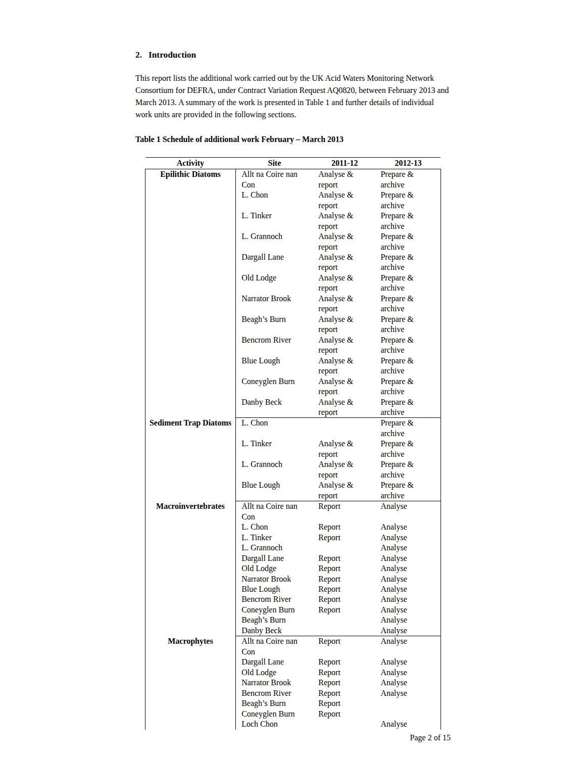2. Introduction
This report lists the additional work carried out by the UK Acid Waters Monitoring Network Consortium for DEFRA, under Contract Variation Request AQ0820, between February 2013 and March 2013. A summary of the work is presented in Table 1 and further details of individual work units are provided in the following sections.
Table 1 Schedule of additional work February – March 2013
| Activity | Site | 2011-12 | 2012-13 |
| --- | --- | --- | --- |
| Epilithic Diatoms | Allt na Coire nan Con | Analyse & report | Prepare & archive |
| L. Chon | Analyse & report | Prepare & archive |
| L. Tinker | Analyse & report | Prepare & archive |
| L. Grannoch | Analyse & report | Prepare & archive |
| Dargall Lane | Analyse & report | Prepare & archive |
| Old Lodge | Analyse & report | Prepare & archive |
| Narrator Brook | Analyse & report | Prepare & archive |
| Beagh’s Burn | Analyse & report | Prepare & archive |
| Bencrom River | Analyse & report | Prepare & archive |
| Blue Lough | Analyse & report | Prepare & archive |
| Coneyglen Burn | Analyse & report | Prepare & archive |
| Danby Beck | Analyse & report | Prepare & archive |
| Sediment Trap Diatoms | L. Chon | | Prepare & archive |
| L. Tinker | Analyse & report | Prepare & archive |
| L. Grannoch | Analyse & report | Prepare & archive |
| Blue Lough | Analyse & report | Prepare & archive |
| Macroinvertebrates | Allt na Coire nan Con | Report | Analyse |
| L. Chon | Report | Analyse |
| L. Tinker | Report | Analyse |
| L. Grannoch | | Analyse |
| Dargall Lane | Report | Analyse |
| Old Lodge | Report | Analyse |
| Narrator Brook | Report | Analyse |
| Blue Lough | Report | Analyse |
| Bencrom River | Report | Analyse |
| Coneyglen Burn | Report | Analyse |
| Beagh’s Burn | | Analyse |
| Danby Beck | | Analyse |
| Macrophytes | Allt na Coire nan Con | Report | Analyse |
| Dargall Lane | Report | Analyse |
| Old Lodge | Report | Analyse |
| Narrator Brook | Report | Analyse |
| Bencrom River | Report | Analyse |
| Beagh’s Burn | Report | |
| Coneyglen Burn | Report | |
| Loch Chon | | Analyse |
Page 2 of 15